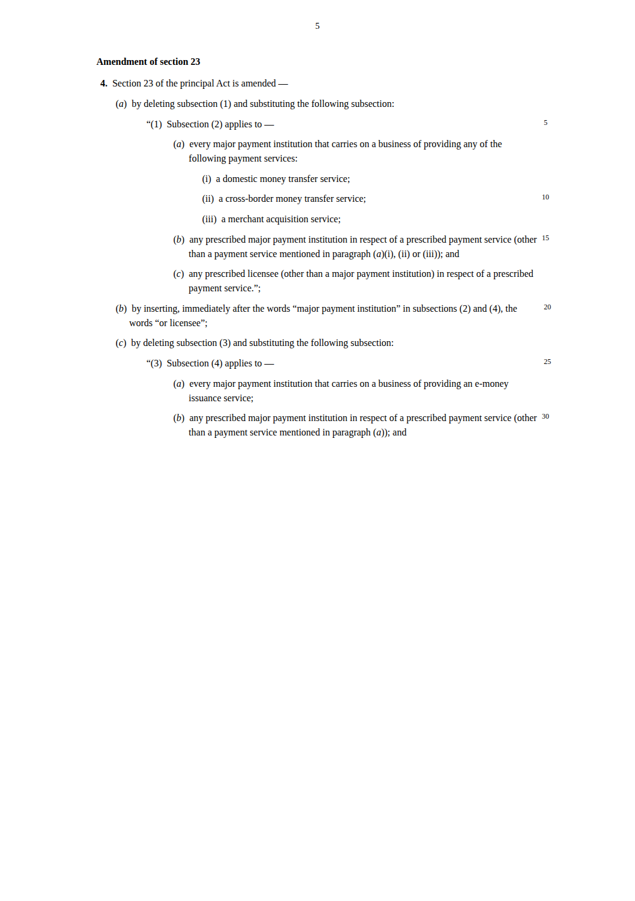5
Amendment of section 23
4. Section 23 of the principal Act is amended —
(a) by deleting subsection (1) and substituting the following subsection:
5 “(1) Subsection (2) applies to —
(a) every major payment institution that carries on a business of providing any of the following payment services:
(i) a domestic money transfer service;
10 (ii) a cross-border money transfer service;
(iii) a merchant acquisition service;
15 (b) any prescribed major payment institution in respect of a prescribed payment service (other than a payment service mentioned in paragraph (a)(i), (ii) or (iii)); and
(c) any prescribed licensee (other than a major payment institution) in respect of a prescribed payment service.”;
20 (b) by inserting, immediately after the words “major payment institution” in subsections (2) and (4), the words “or licensee”;
(c) by deleting subsection (3) and substituting the following subsection:
25 “(3) Subsection (4) applies to —
(a) every major payment institution that carries on a business of providing an e-money issuance service;
30 (b) any prescribed major payment institution in respect of a prescribed payment service (other than a payment service mentioned in paragraph (a)); and